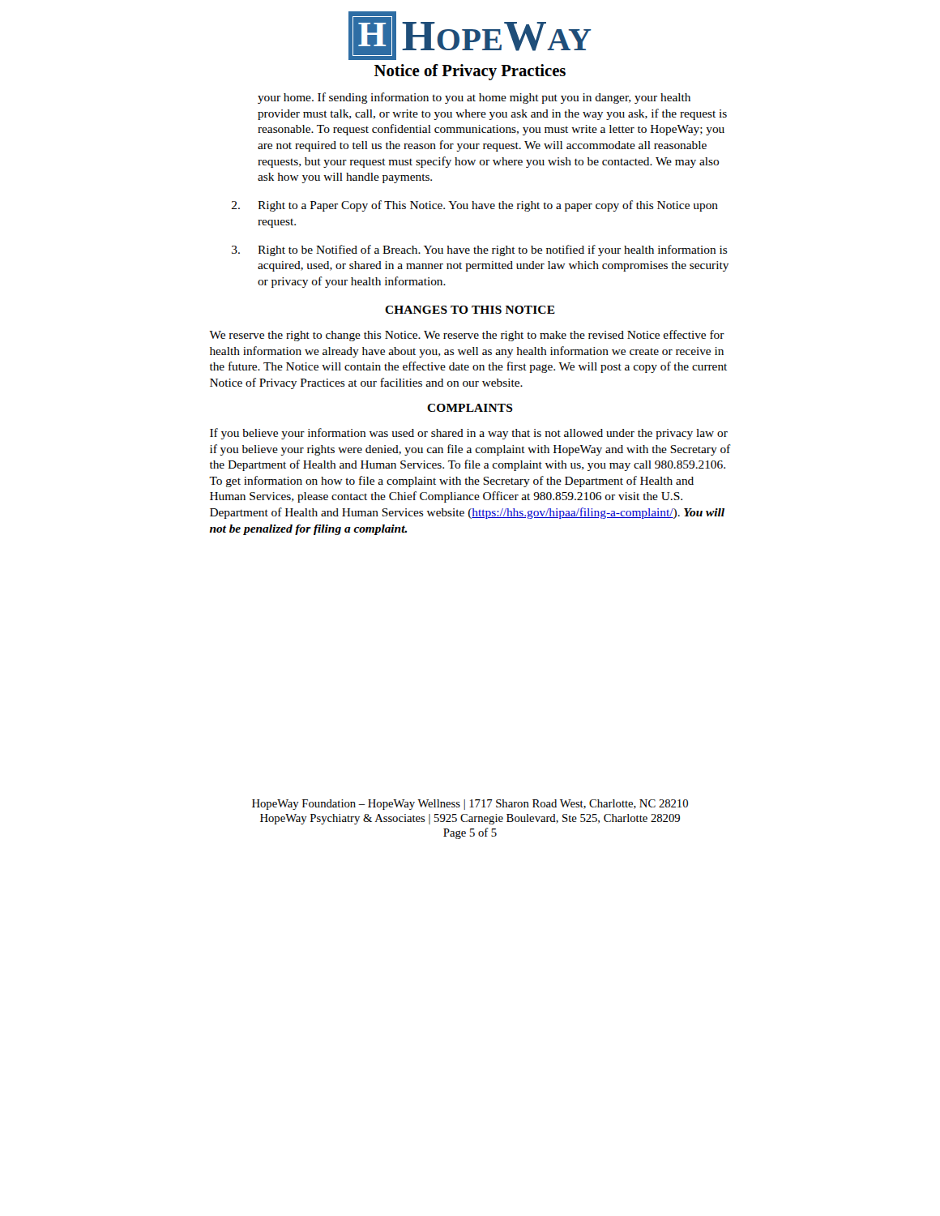HOPEWAY
Notice of Privacy Practices
your home. If sending information to you at home might put you in danger, your health provider must talk, call, or write to you where you ask and in the way you ask, if the request is reasonable. To request confidential communications, you must write a letter to HopeWay; you are not required to tell us the reason for your request. We will accommodate all reasonable requests, but your request must specify how or where you wish to be contacted. We may also ask how you will handle payments.
2. Right to a Paper Copy of This Notice. You have the right to a paper copy of this Notice upon request.
3. Right to be Notified of a Breach. You have the right to be notified if your health information is acquired, used, or shared in a manner not permitted under law which compromises the security or privacy of your health information.
CHANGES TO THIS NOTICE
We reserve the right to change this Notice. We reserve the right to make the revised Notice effective for health information we already have about you, as well as any health information we create or receive in the future. The Notice will contain the effective date on the first page. We will post a copy of the current Notice of Privacy Practices at our facilities and on our website.
COMPLAINTS
If you believe your information was used or shared in a way that is not allowed under the privacy law or if you believe your rights were denied, you can file a complaint with HopeWay and with the Secretary of the Department of Health and Human Services. To file a complaint with us, you may call 980.859.2106. To get information on how to file a complaint with the Secretary of the Department of Health and Human Services, please contact the Chief Compliance Officer at 980.859.2106 or visit the U.S. Department of Health and Human Services website (https://hhs.gov/hipaa/filing-a-complaint/). You will not be penalized for filing a complaint.
HopeWay Foundation – HopeWay Wellness | 1717 Sharon Road West, Charlotte, NC 28210
HopeWay Psychiatry & Associates | 5925 Carnegie Boulevard, Ste 525, Charlotte 28209
Page 5 of 5